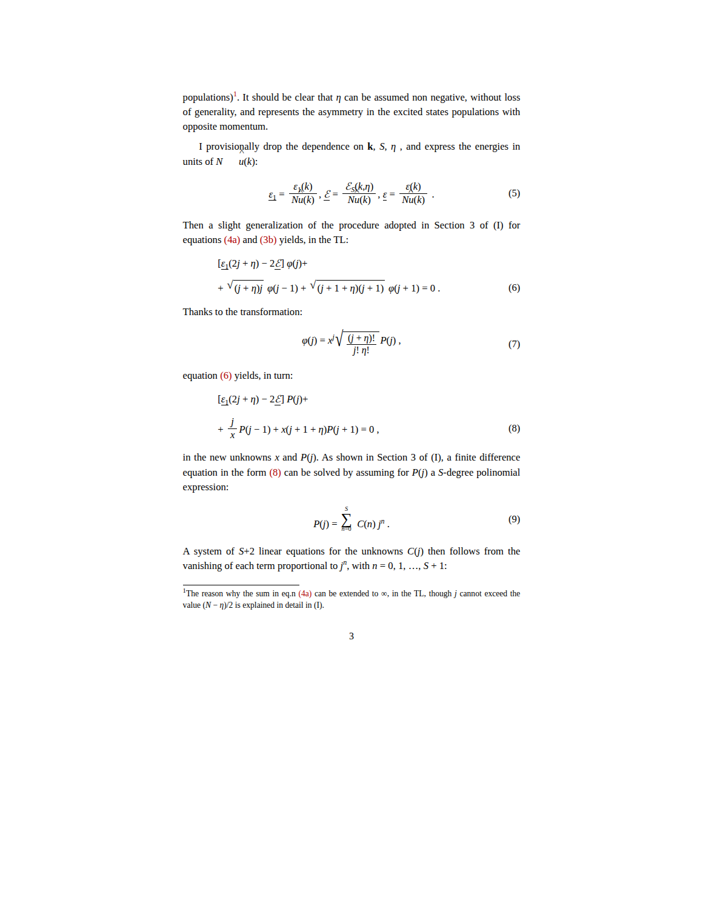populations)1. It should be clear that η can be assumed non negative, without loss of generality, and represents the asymmetry in the excited states populations with opposite momentum.
I provisionally drop the dependence on k, S, η , and express the energies in units of Nu(k):
ε1 = ε1(k) Nu(k), ℰ = ℰS(k,η) Nu(k), ε = ε(k) Nu(k) . (5)
Then a slight generalization of the procedure adopted in Section 3 of (I) for equations (4a) and (3b) yields, in the TL:
[ε1(2j + η) − 2ℰ] φ(j)+
+ (j + η)j φ(j − 1) + (j + 1 + η)(j + 1) φ(j + 1) = 0 . (6)
Thanks to the transformation:
φ(j) = xj(j + η)!j! η!P(j) , (7)
equation (6) yields, in turn:
[ε1(2j + η) − 2ℰ] P(j)+
+ jx P(j − 1) + x(j + 1 + η)P(j + 1) = 0 , (8)
in the new unknowns x and P(j). As shown in Section 3 of (I), a finite difference equation in the form (8) can be solved by assuming for P(j) a S-degree polinomial expression:
P(j) = S∑n=0 C(n) jn . (9)
A system of S+2 linear equations for the unknowns C(j) then follows from the vanishing of each term proportional to jn, with n = 0, 1, …, S + 1:
1 The reason why the sum in eq.n (4a) can be extended to ∞, in the TL, though j cannot exceed the value (N − η)/2 is explained in detail in (I).
3